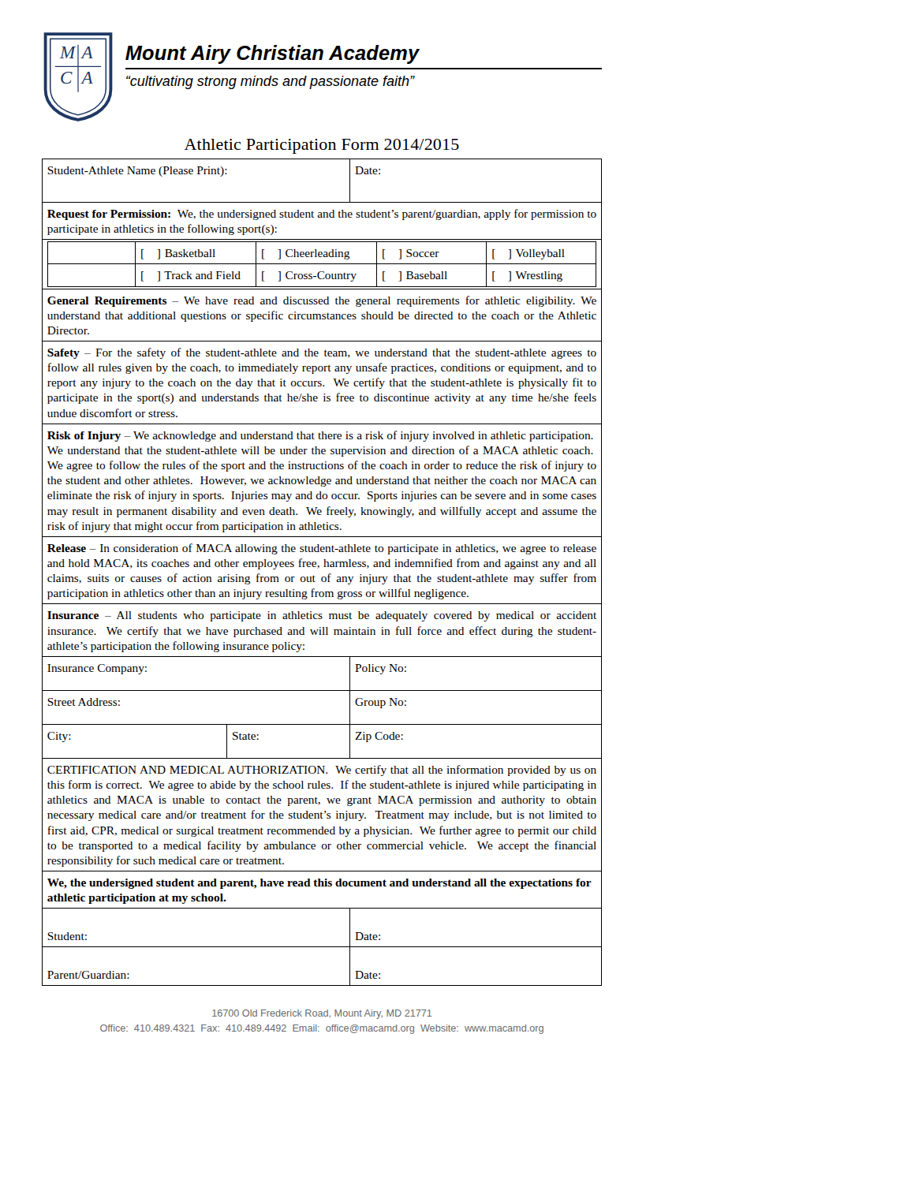M A C A
Mount Airy Christian Academy
“cultivating strong minds and passionate faith”
Athletic Participation Form 2014/2015
| Student-Athlete Name (Please Print): | Date: |
| Request for Permission: We, the undersigned student and the student’s parent/guardian, apply for permission to participate in athletics in the following sport(s): |
| / / [ ] Basketball / [ ] Cheerleading / [ ] Soccer / [ ] Volleyball / / / [ ] Track and Field / [ ] Cross-Country / [ ] Baseball / [ ] Wrestling / |
| General Requirements – We have read and discussed the general requirements for athletic eligibility. We understand that additional questions or specific circumstances should be directed to the coach or the Athletic Director. |
| Safety – For the safety of the student-athlete and the team, we understand that the student-athlete agrees to follow all rules given by the coach, to immediately report any unsafe practices, conditions or equipment, and to report any injury to the coach on the day that it occurs. We certify that the student-athlete is physically fit to participate in the sport(s) and understands that he/she is free to discontinue activity at any time he/she feels undue discomfort or stress. |
| Risk of Injury – We acknowledge and understand that there is a risk of injury involved in athletic participation. We understand that the student-athlete will be under the supervision and direction of a MACA athletic coach. We agree to follow the rules of the sport and the instructions of the coach in order to reduce the risk of injury to the student and other athletes. However, we acknowledge and understand that neither the coach nor MACA can eliminate the risk of injury in sports. Injuries may and do occur. Sports injuries can be severe and in some cases may result in permanent disability and even death. We freely, knowingly, and willfully accept and assume the risk of injury that might occur from participation in athletics. |
| Release – In consideration of MACA allowing the student-athlete to participate in athletics, we agree to release and hold MACA, its coaches and other employees free, harmless, and indemnified from and against any and all claims, suits or causes of action arising from or out of any injury that the student-athlete may suffer from participation in athletics other than an injury resulting from gross or willful negligence. |
| Insurance – All students who participate in athletics must be adequately covered by medical or accident insurance. We certify that we have purchased and will maintain in full force and effect during the student-athlete’s participation the following insurance policy: |
| Insurance Company: | Policy No: |
| Street Address: | Group No: |
| City: | State: | Zip Code: |
| CERTIFICATION AND MEDICAL AUTHORIZATION. We certify that all the information provided by us on this form is correct. We agree to abide by the school rules. If the student-athlete is injured while participating in athletics and MACA is unable to contact the parent, we grant MACA permission and authority to obtain necessary medical care and/or treatment for the student’s injury. Treatment may include, but is not limited to first aid, CPR, medical or surgical treatment recommended by a physician. We further agree to permit our child to be transported to a medical facility by ambulance or other commercial vehicle. We accept the financial responsibility for such medical care or treatment. |
| We, the undersigned student and parent, have read this document and understand all the expectations for athletic participation at my school. |
| Student: | Date: |
| Parent/Guardian: | Date: |
16700 Old Frederick Road, Mount Airy, MD 21771
Office: 410.489.4321 Fax: 410.489.4492 Email: office@macamd.org Website: www.macamd.org